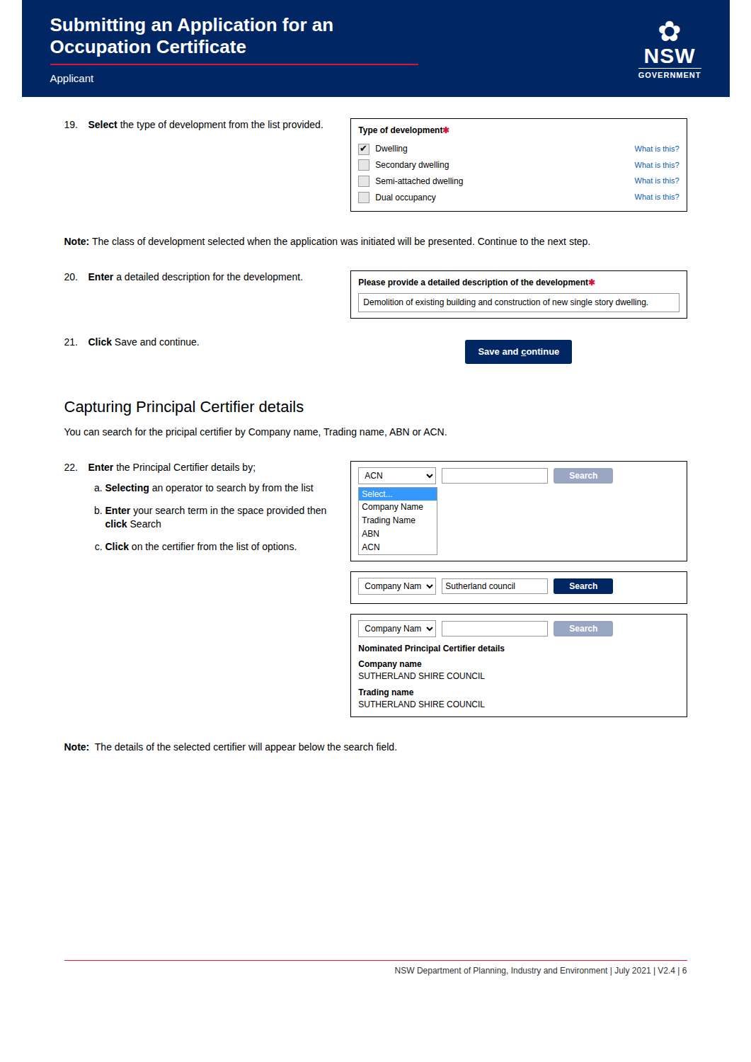Submitting an Application for an
Occupation Certificate
Applicant
✿
NSW
GOVERNMENT
19. Select the type of development from the list provided.
Type of development✱
Dwelling What is this?
Secondary dwelling What is this?
Semi-attached dwelling What is this?
Dual occupancy What is this?
Note: The class of development selected when the application was initiated will be presented. Continue to the next step.
20. Enter a detailed description for the development.
Please provide a detailed description of the development✱
Demolition of existing building and construction of new single story dwelling.
21. Click Save and continue.
Save and continue
Capturing Principal Certifier details
You can search for the pricipal certifier by Company name, Trading name, ABN or ACN.
22. Enter the Principal Certifier details by;
Selecting an operator to search by from the list
Enter your search term in the space provided then click Search
Click on the certifier from the list of options.
ACN Search
Select...
Company Name
Trading Name
ABN
ACN
Company Name Search
Company Name Search
Nominated Principal Certifier details
Company name
SUTHERLAND SHIRE COUNCIL
Trading name
SUTHERLAND SHIRE COUNCIL
Note: The details of the selected certifier will appear below the search field.
NSW Department of Planning, Industry and Environment | July 2021 | V2.4 | 6